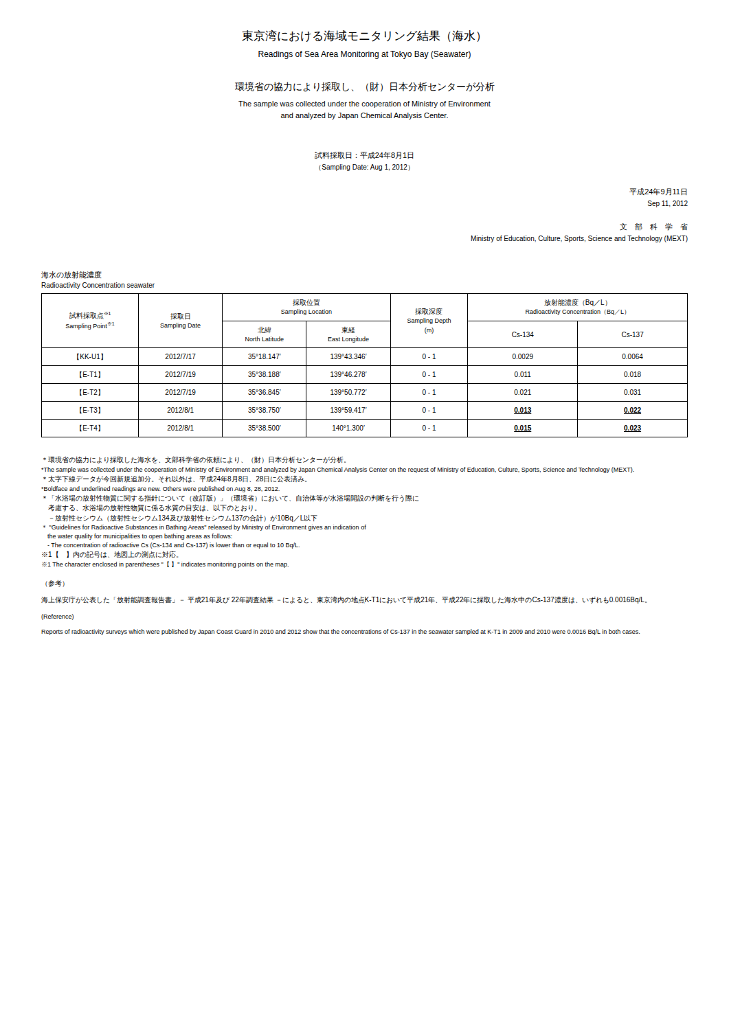東京湾における海域モニタリング結果（海水）
Readings of Sea Area Monitoring at Tokyo Bay (Seawater)
環境省の協力により採取し、（財）日本分析センターが分析
The sample was collected under the cooperation of Ministry of Environment
and analyzed by Japan Chemical Analysis Center.
試料採取日：平成24年8月1日
（Sampling Date: Aug 1, 2012）
平成24年9月11日
Sep 11, 2012
文　部　科　学　省
Ministry of Education, Culture, Sports, Science and Technology (MEXT)
海水の放射能濃度
Radioactivity Concentration seawater
| 試料採取点 ※1 Sampling Point ※1 | 採取日 Sampling Date | 採取位置 Sampling Location | 採取深度 Sampling Depth (m) | 放射能濃度（Bq／L） Radioactivity Concentration（Bq／L） |
| --- | --- | --- | --- | --- |
| 北緯 North Latitude | 東経 East Longitude | Cs-134 | Cs-137 |
| 【KK-U1】 | 2012/7/17 | 35°18.147′ | 139°43.346′ | 0 - 1 | 0.0029 | 0.0064 |
| 【E-T1】 | 2012/7/19 | 35°38.188′ | 139°46.278′ | 0 - 1 | 0.011 | 0.018 |
| 【E-T2】 | 2012/7/19 | 35°36.845′ | 139°50.772′ | 0 - 1 | 0.021 | 0.031 |
| 【E-T3】 | 2012/8/1 | 35°38.750′ | 139°59.417′ | 0 - 1 | 0.013 | 0.022 |
| 【E-T4】 | 2012/8/1 | 35°38.500′ | 140°1.300′ | 0 - 1 | 0.015 | 0.023 |
＊環境省の協力により採取した海水を、文部科学省の依頼により、（財）日本分析センターが分析。
*The sample was collected under the cooperation of Ministry of Environment and analyzed by Japan Chemical Analysis Center on the request of Ministry of Education, Culture, Sports, Science and Technology (MEXT).
＊太字下線データが今回新規追加分。それ以外は、平成24年8月8日、28日に公表済み。
*Boldface and underlined readings are new. Others were published on Aug 8, 28, 2012.
＊「水浴場の放射性物質に関する指針について（改訂版）」（環境省）において、自治体等が水浴場開設の判断を行う際に
考慮する、水浴場の放射性物質に係る水質の目安は、以下のとおり。
－放射性セシウム（放射性セシウム134及び放射性セシウム137の合計）が10Bq／L以下
＊ "Guidelines for Radioactive Substances in Bathing Areas" released by Ministry of Environment gives an indication of
the water quality for municipalities to open bathing areas as follows:
- The concentration of radioactive Cs (Cs-134 and Cs-137) is lower than or equal to 10 Bq/L.
※1【　】内の記号は、地図上の測点に対応。
※1 The character enclosed in parentheses "【 】" indicates monitoring points on the map.
（参考）
海上保安庁が公表した「放射能調査報告書」－ 平成21年及び 22年調査結果 －によると、東京湾内の地点K-T1において平成21年、平成22年に採取した海水中のCs-137濃度は、いずれも0.0016Bq/L。
(Reference)
Reports of radioactivity surveys which were published by Japan Coast Guard in 2010 and 2012 show that the concentrations of Cs-137 in the seawater sampled at K-T1 in 2009 and 2010 were 0.0016 Bq/L in both cases.